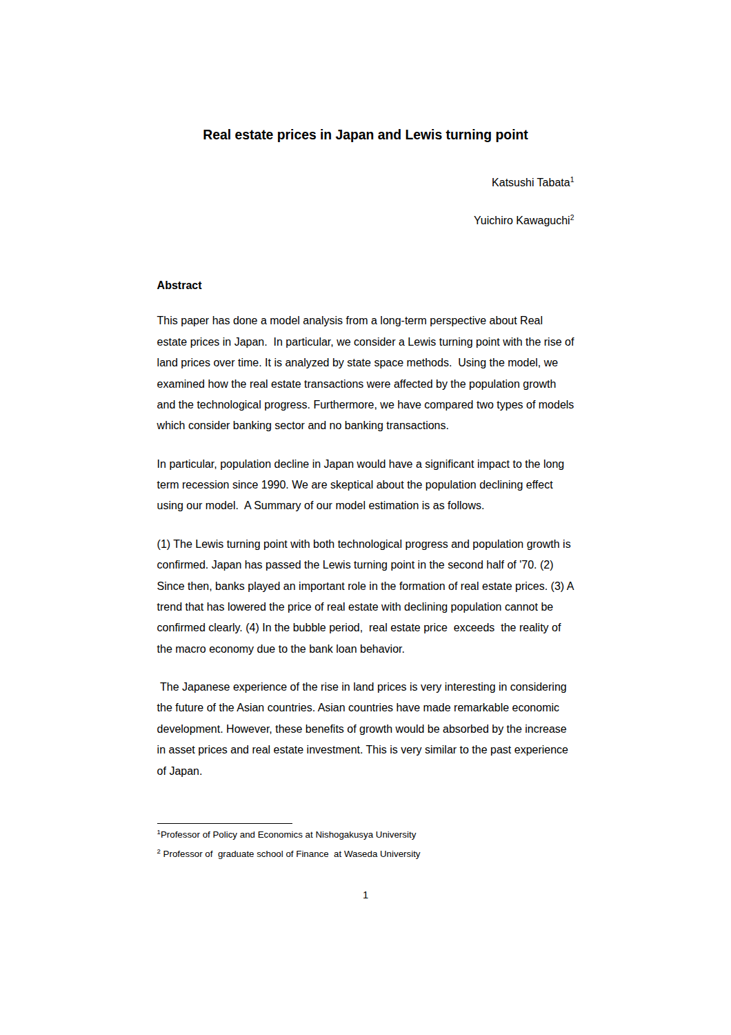Real estate prices in Japan and Lewis turning point
Katsushi Tabata1
Yuichiro Kawaguchi2
Abstract
This paper has done a model analysis from a long-term perspective about Real estate prices in Japan. In particular, we consider a Lewis turning point with the rise of land prices over time. It is analyzed by state space methods. Using the model, we examined how the real estate transactions were affected by the population growth and the technological progress. Furthermore, we have compared two types of models which consider banking sector and no banking transactions.
In particular, population decline in Japan would have a significant impact to the long term recession since 1990. We are skeptical about the population declining effect using our model. A Summary of our model estimation is as follows.
(1) The Lewis turning point with both technological progress and population growth is confirmed. Japan has passed the Lewis turning point in the second half of '70. (2) Since then, banks played an important role in the formation of real estate prices. (3) A trend that has lowered the price of real estate with declining population cannot be confirmed clearly. (4) In the bubble period, real estate price exceeds the reality of the macro economy due to the bank loan behavior.
The Japanese experience of the rise in land prices is very interesting in considering the future of the Asian countries. Asian countries have made remarkable economic development. However, these benefits of growth would be absorbed by the increase in asset prices and real estate investment. This is very similar to the past experience of Japan.
1Professor of Policy and Economics at Nishogakusya University
2 Professor of graduate school of Finance at Waseda University
1